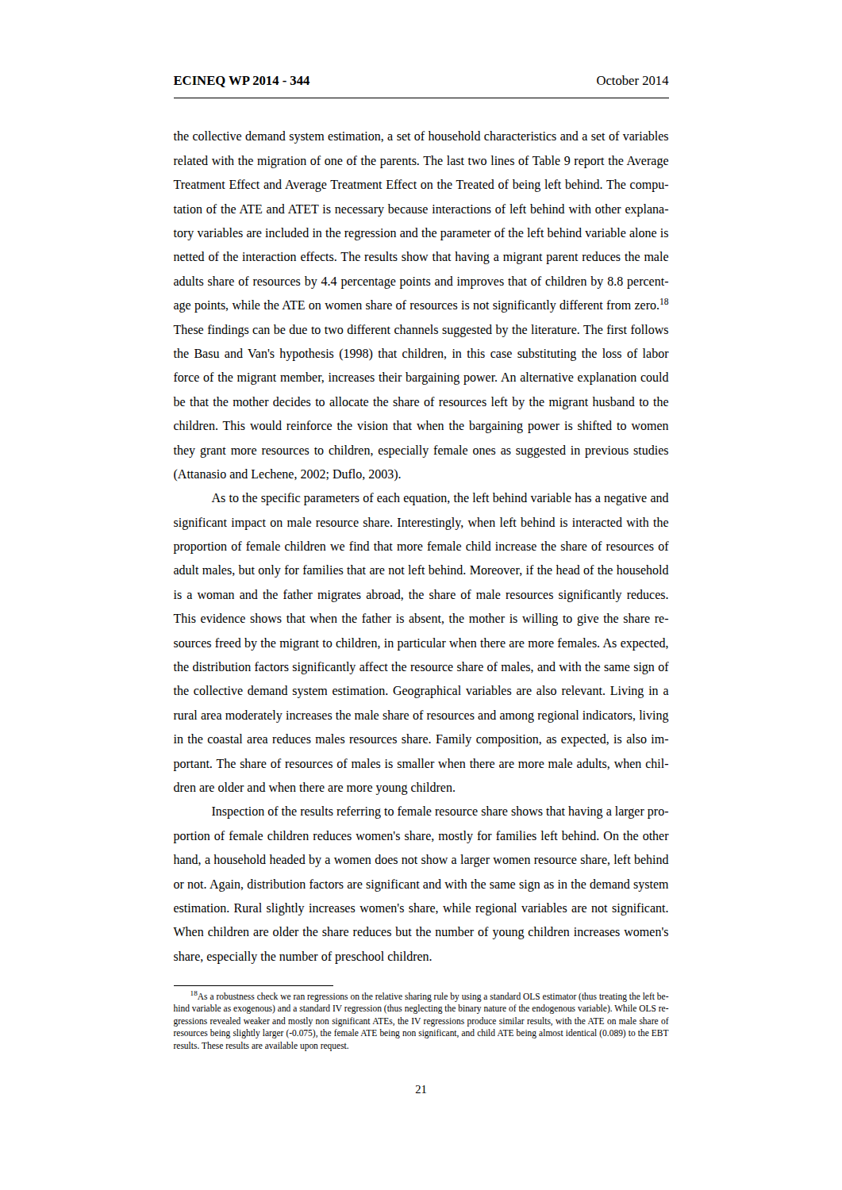ECINEQ WP 2014 - 344 October 2014
the collective demand system estimation, a set of household characteristics and a set of variables related with the migration of one of the parents. The last two lines of Table 9 report the Average Treatment Effect and Average Treatment Effect on the Treated of being left behind. The computation of the ATE and ATET is necessary because interactions of left behind with other explanatory variables are included in the regression and the parameter of the left behind variable alone is netted of the interaction effects. The results show that having a migrant parent reduces the male adults share of resources by 4.4 percentage points and improves that of children by 8.8 percentage points, while the ATE on women share of resources is not significantly different from zero.18 These findings can be due to two different channels suggested by the literature. The first follows the Basu and Van's hypothesis (1998) that children, in this case substituting the loss of labor force of the migrant member, increases their bargaining power. An alternative explanation could be that the mother decides to allocate the share of resources left by the migrant husband to the children. This would reinforce the vision that when the bargaining power is shifted to women they grant more resources to children, especially female ones as suggested in previous studies (Attanasio and Lechene, 2002; Duflo, 2003).
As to the specific parameters of each equation, the left behind variable has a negative and significant impact on male resource share. Interestingly, when left behind is interacted with the proportion of female children we find that more female child increase the share of resources of adult males, but only for families that are not left behind. Moreover, if the head of the household is a woman and the father migrates abroad, the share of male resources significantly reduces. This evidence shows that when the father is absent, the mother is willing to give the share resources freed by the migrant to children, in particular when there are more females. As expected, the distribution factors significantly affect the resource share of males, and with the same sign of the collective demand system estimation. Geographical variables are also relevant. Living in a rural area moderately increases the male share of resources and among regional indicators, living in the coastal area reduces males resources share. Family composition, as expected, is also important. The share of resources of males is smaller when there are more male adults, when children are older and when there are more young children.
Inspection of the results referring to female resource share shows that having a larger proportion of female children reduces women's share, mostly for families left behind. On the other hand, a household headed by a women does not show a larger women resource share, left behind or not. Again, distribution factors are significant and with the same sign as in the demand system estimation. Rural slightly increases women's share, while regional variables are not significant. When children are older the share reduces but the number of young children increases women's share, especially the number of preschool children.
18As a robustness check we ran regressions on the relative sharing rule by using a standard OLS estimator (thus treating the left behind variable as exogenous) and a standard IV regression (thus neglecting the binary nature of the endogenous variable). While OLS regressions revealed weaker and mostly non significant ATEs, the IV regressions produce similar results, with the ATE on male share of resources being slightly larger (-0.075), the female ATE being non significant, and child ATE being almost identical (0.089) to the EBT results. These results are available upon request.
21